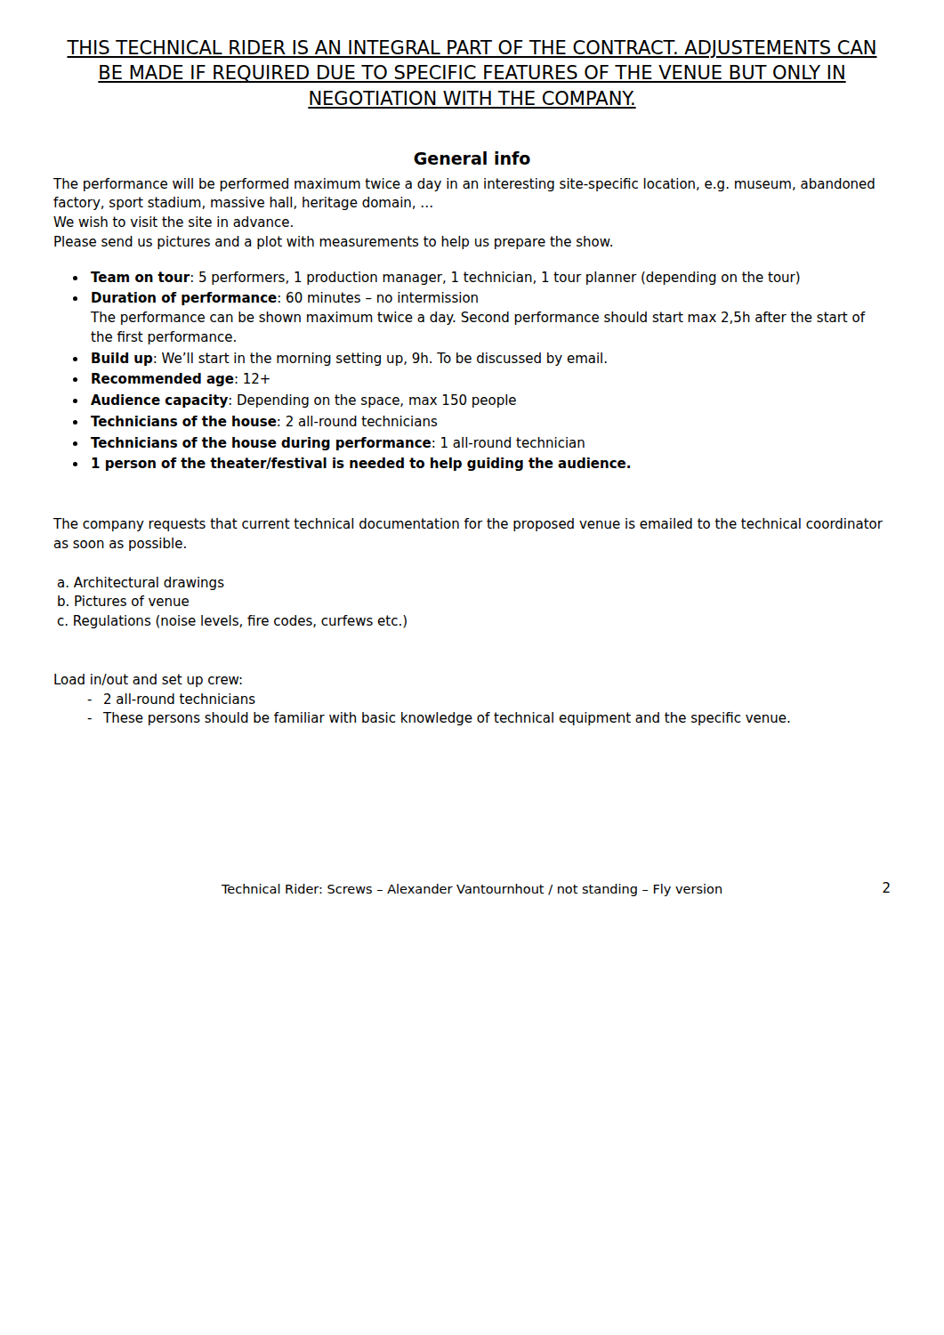THIS TECHNICAL RIDER IS AN INTEGRAL PART OF THE CONTRACT. ADJUSTEMENTS CAN BE MADE IF REQUIRED DUE TO SPECIFIC FEATURES OF THE VENUE BUT ONLY IN NEGOTIATION WITH THE COMPANY.
General info
The performance will be performed maximum twice a day in an interesting site-specific location, e.g. museum, abandoned factory, sport stadium, massive hall, heritage domain, …
We wish to visit the site in advance.
Please send us pictures and a plot with measurements to help us prepare the show.
Team on tour: 5 performers, 1 production manager, 1 technician, 1 tour planner (depending on the tour)
Duration of performance: 60 minutes – no intermission
The performance can be shown maximum twice a day. Second performance should start max 2,5h after the start of the first performance.
Build up: We’ll start in the morning setting up, 9h. To be discussed by email.
Recommended age: 12+
Audience capacity: Depending on the space, max 150 people
Technicians of the house: 2 all-round technicians
Technicians of the house during performance: 1 all-round technician
1 person of the theater/festival is needed to help guiding the audience.
The company requests that current technical documentation for the proposed venue is emailed to the technical coordinator as soon as possible.
a. Architectural drawings
b. Pictures of venue
c. Regulations (noise levels, fire codes, curfews etc.)
Load in/out and set up crew:
2 all-round technicians
These persons should be familiar with basic knowledge of technical equipment and the specific venue.
Technical Rider: Screws – Alexander Vantournhout / not standing – Fly version
2